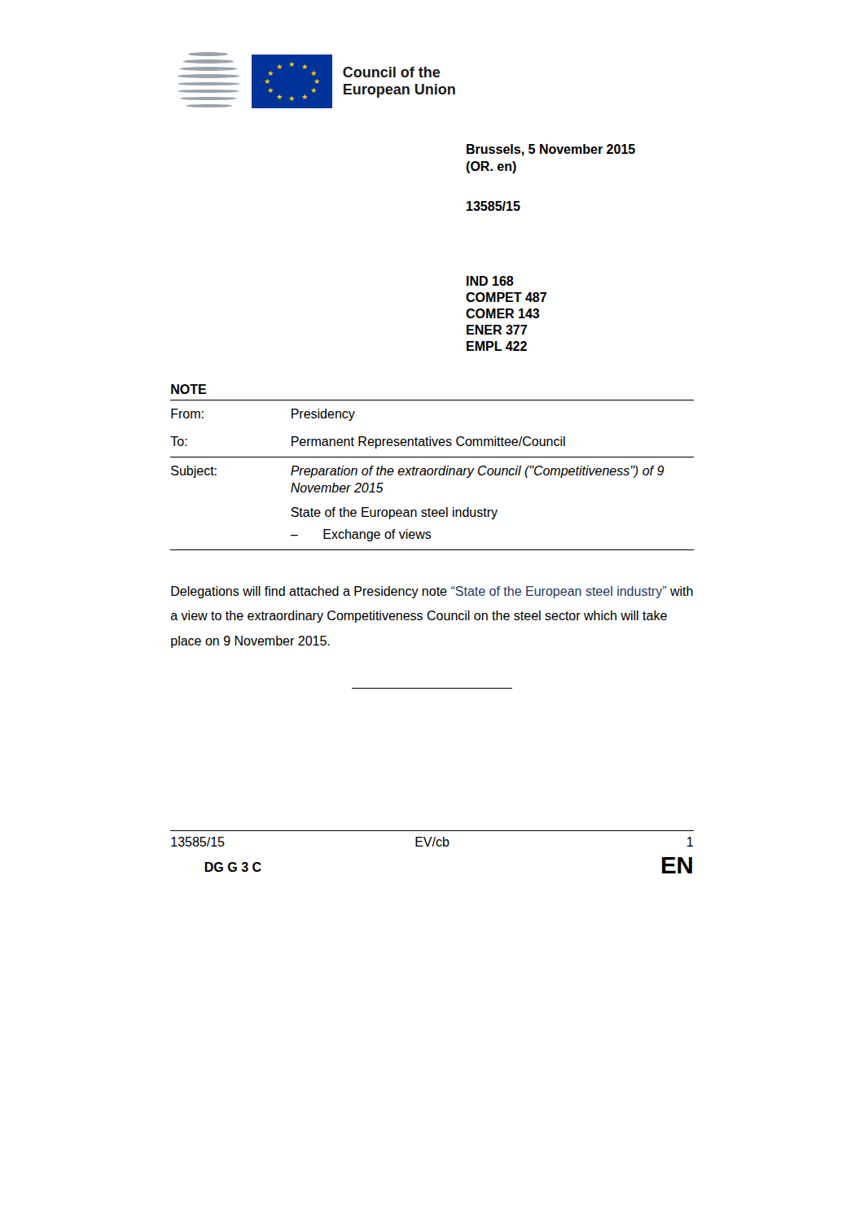★ ★ ★ ★ ★ ★ ★ ★ ★ ★ ★ ★
Council of the
European Union
Brussels, 5 November 2015
(OR. en)
13585/15
IND 168
COMPET 487
COMER 143
ENER 377
EMPL 422
NOTE
| From: | Presidency |
| To: | Permanent Representatives Committee/Council |
| Subject: | Preparation of the extraordinary Council ("Competitiveness") of 9 November 2015 State of the European steel industry – Exchange of views |
Delegations will find attached a Presidency note “State of the European steel industry” with a view to the extraordinary Competitiveness Council on the steel sector which will take place on 9 November 2015.
13585/15
EV/cb
1
DG G 3 C
EN